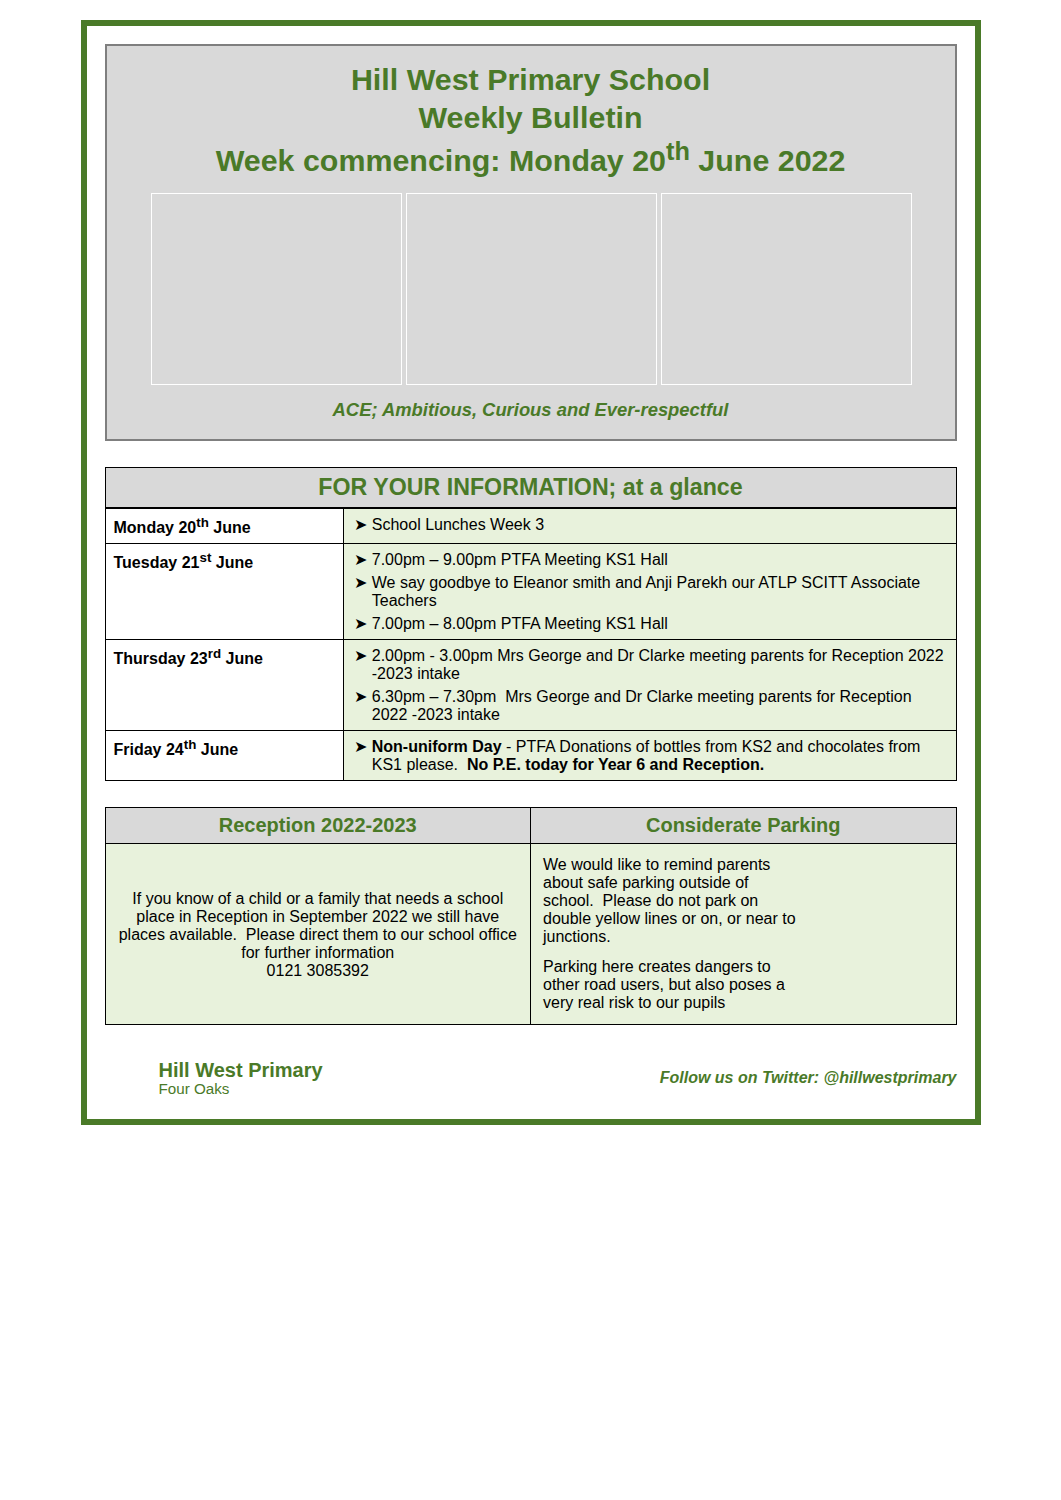Hill West Primary School Weekly Bulletin Week commencing: Monday 20th June 2022
ACE; Ambitious, Curious and Ever-respectful
FOR YOUR INFORMATION; at a glance
| Monday 20 th June | School Lunches Week 3 |
| Tuesday 21 st June | 7.00pm – 9.00pm PTFA Meeting KS1 Hall We say goodbye to Eleanor smith and Anji Parekh our ATLP SCITT Associate Teachers 7.00pm – 8.00pm PTFA Meeting KS1 Hall |
| Thursday 23 rd June | 2.00pm - 3.00pm Mrs George and Dr Clarke meeting parents for Reception 2022 -2023 intake 6.30pm – 7.30pm Mrs George and Dr Clarke meeting parents for Reception 2022 -2023 intake |
| Friday 24 th June | Non-uniform Day - PTFA Donations of bottles from KS2 and chocolates from KS1 please. No P.E. today for Year 6 and Reception. |
| Reception 2022-2023 | Considerate Parking |
| --- | --- |
| If you know of a child or a family that needs a school place in Reception in September 2022 we still have places available. Please direct them to our school office for further information 0121 3085392 | We would like to remind parents about safe parking outside of school. Please do not park on double yellow lines or on, or near to junctions. Parking here creates dangers to other road users, but also poses a very real risk to our pupils |
Hill West Primary Four Oaks
Follow us on Twitter: @hillwestprimary